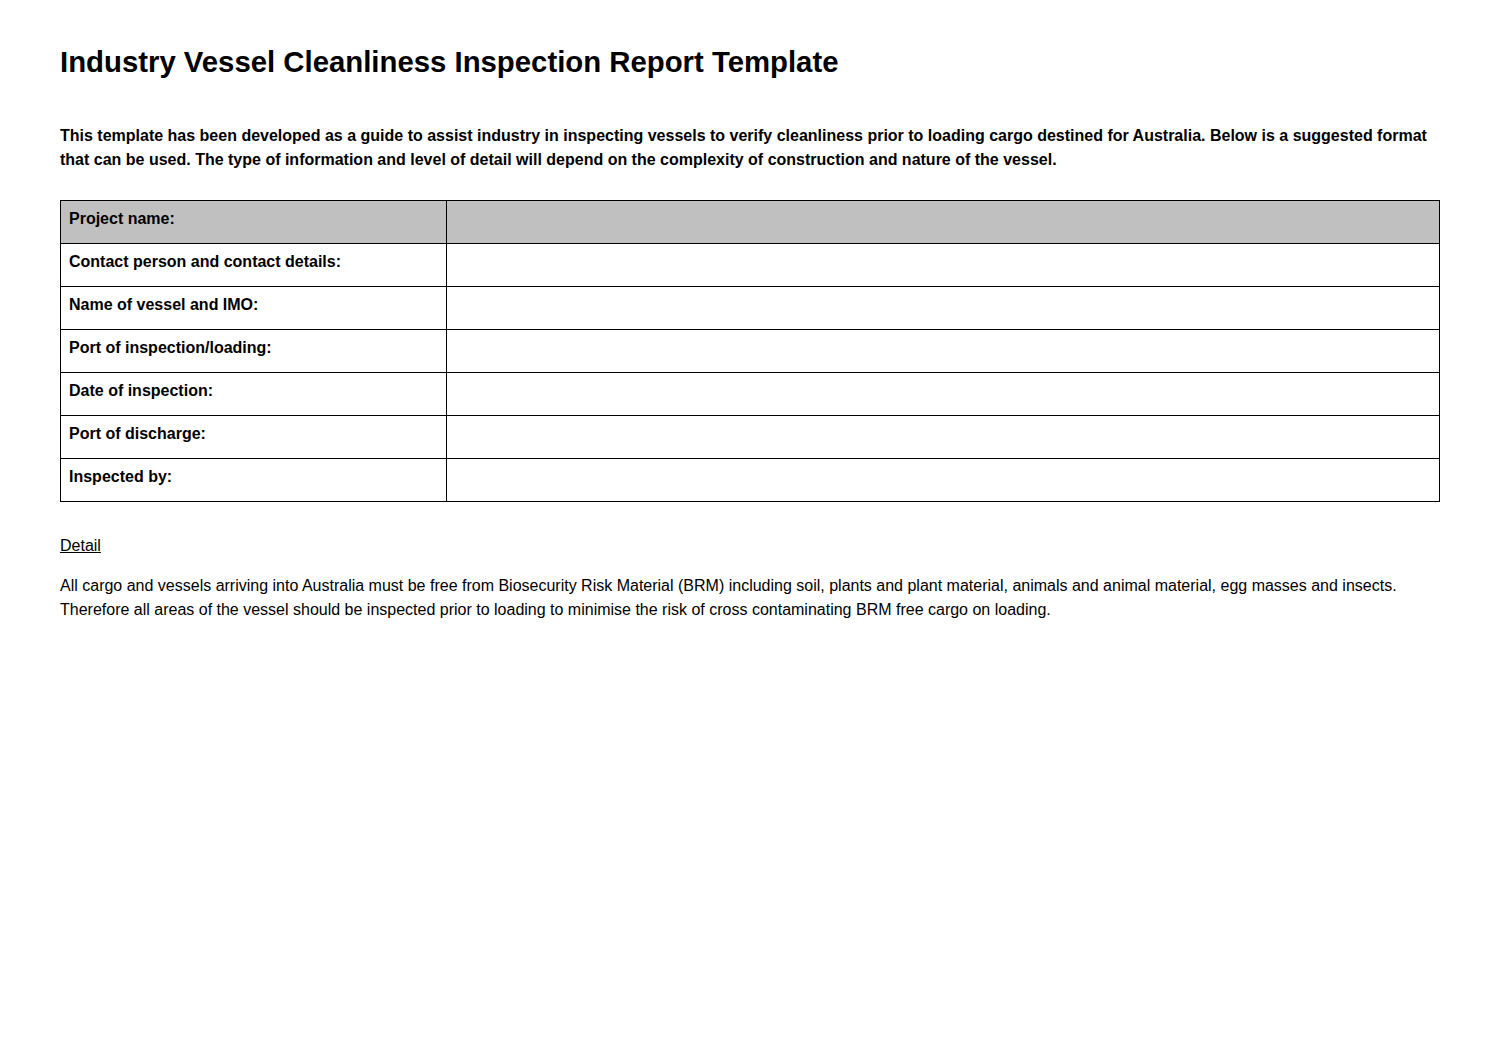Industry Vessel Cleanliness Inspection Report Template
This template has been developed as a guide to assist industry in inspecting vessels to verify cleanliness prior to loading cargo destined for Australia. Below is a suggested format that can be used. The type of information and level of detail will depend on the complexity of construction and nature of the vessel.
| Project name: | |
| Contact person and contact details: | |
| Name of vessel and IMO: | |
| Port of inspection/loading: | |
| Date of inspection: | |
| Port of discharge: | |
| Inspected by: | |
Detail
All cargo and vessels arriving into Australia must be free from Biosecurity Risk Material (BRM) including soil, plants and plant material, animals and animal material, egg masses and insects. Therefore all areas of the vessel should be inspected prior to loading to minimise the risk of cross contaminating BRM free cargo on loading.